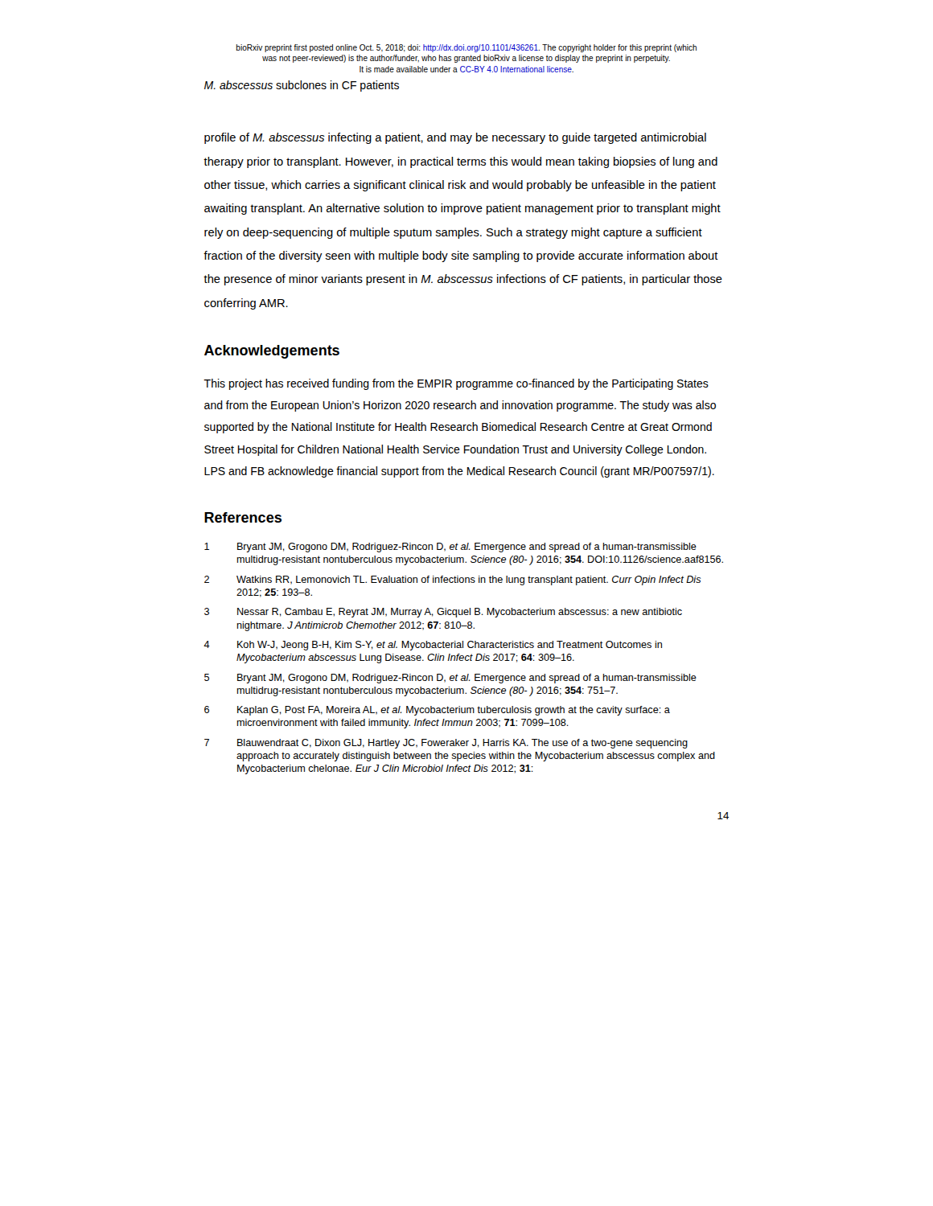bioRxiv preprint first posted online Oct. 5, 2018; doi: http://dx.doi.org/10.1101/436261. The copyright holder for this preprint (which was not peer-reviewed) is the author/funder, who has granted bioRxiv a license to display the preprint in perpetuity. It is made available under a CC-BY 4.0 International license.
M. abscessus subclones in CF patients
profile of M. abscessus infecting a patient, and may be necessary to guide targeted antimicrobial therapy prior to transplant. However, in practical terms this would mean taking biopsies of lung and other tissue, which carries a significant clinical risk and would probably be unfeasible in the patient awaiting transplant. An alternative solution to improve patient management prior to transplant might rely on deep-sequencing of multiple sputum samples. Such a strategy might capture a sufficient fraction of the diversity seen with multiple body site sampling to provide accurate information about the presence of minor variants present in M. abscessus infections of CF patients, in particular those conferring AMR.
Acknowledgements
This project has received funding from the EMPIR programme co-financed by the Participating States and from the European Union’s Horizon 2020 research and innovation programme. The study was also supported by the National Institute for Health Research Biomedical Research Centre at Great Ormond Street Hospital for Children National Health Service Foundation Trust and University College London. LPS and FB acknowledge financial support from the Medical Research Council (grant MR/P007597/1).
References
1
Bryant JM, Grogono DM, Rodriguez-Rincon D, et al. Emergence and spread of a human-transmissible multidrug-resistant nontuberculous mycobacterium. Science (80- ) 2016; 354. DOI:10.1126/science.aaf8156.
2
Watkins RR, Lemonovich TL. Evaluation of infections in the lung transplant patient. Curr Opin Infect Dis 2012; 25: 193–8.
3
Nessar R, Cambau E, Reyrat JM, Murray A, Gicquel B. Mycobacterium abscessus: a new antibiotic nightmare. J Antimicrob Chemother 2012; 67: 810–8.
4
Koh W-J, Jeong B-H, Kim S-Y, et al. Mycobacterial Characteristics and Treatment Outcomes in Mycobacterium abscessus Lung Disease. Clin Infect Dis 2017; 64: 309–16.
5
Bryant JM, Grogono DM, Rodriguez-Rincon D, et al. Emergence and spread of a human-transmissible multidrug-resistant nontuberculous mycobacterium. Science (80- ) 2016; 354: 751–7.
6
Kaplan G, Post FA, Moreira AL, et al. Mycobacterium tuberculosis growth at the cavity surface: a microenvironment with failed immunity. Infect Immun 2003; 71: 7099–108.
7
Blauwendraat C, Dixon GLJ, Hartley JC, Foweraker J, Harris KA. The use of a two-gene sequencing approach to accurately distinguish between the species within the Mycobacterium abscessus complex and Mycobacterium chelonae. Eur J Clin Microbiol Infect Dis 2012; 31:
14